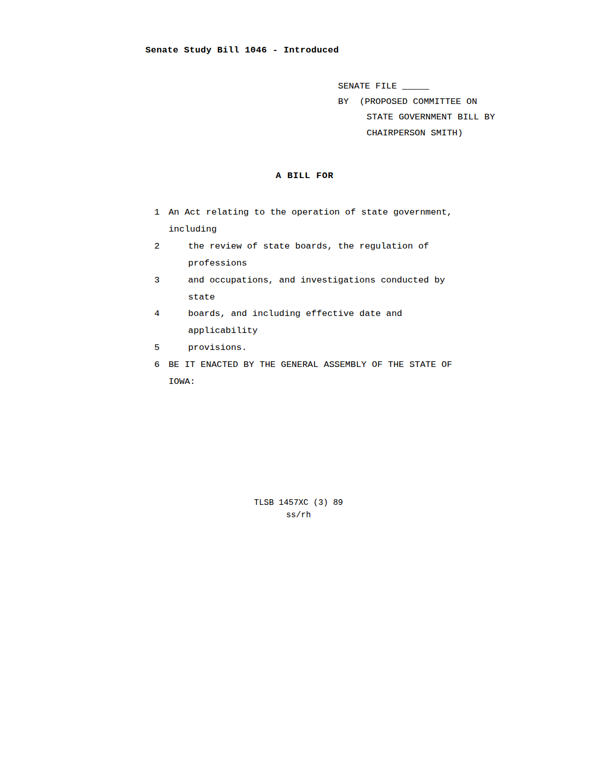Senate Study Bill 1046 - Introduced
SENATE FILE _____
BY (PROPOSED COMMITTEE ON
STATE GOVERNMENT BILL BY
CHAIRPERSON SMITH)
A BILL FOR
An Act relating to the operation of state government, including
the review of state boards, the regulation of professions
and occupations, and investigations conducted by state
boards, and including effective date and applicability
provisions.
BE IT ENACTED BY THE GENERAL ASSEMBLY OF THE STATE OF IOWA:
TLSB 1457XC (3) 89
ss/rh